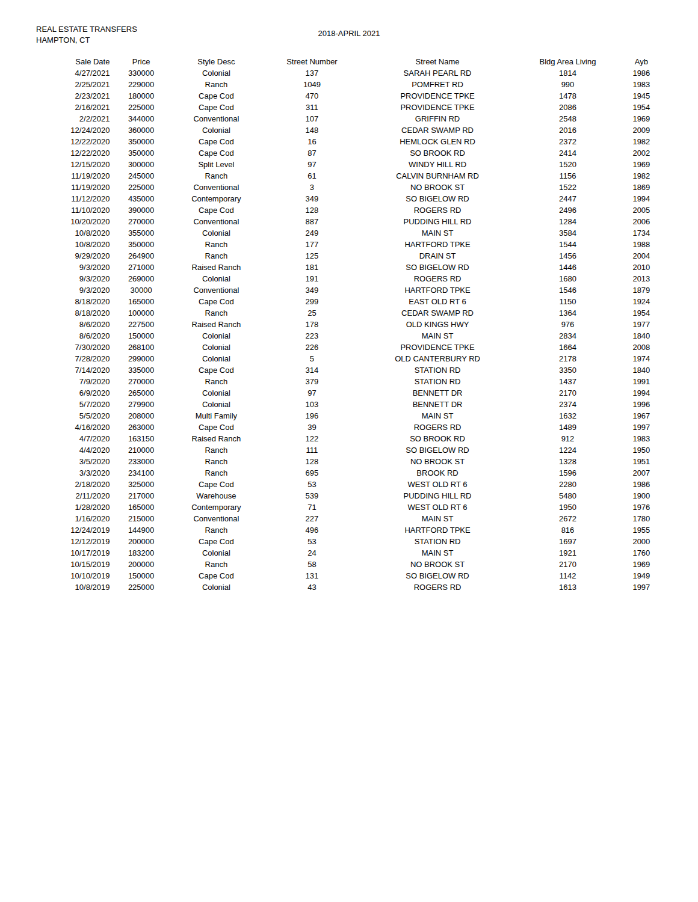REAL ESTATE TRANSFERS
HAMPTON, CT
2018-APRIL 2021
| Sale Date | Price | Style Desc | Street Number | Street Name | Bldg Area Living | Ayb |
| --- | --- | --- | --- | --- | --- | --- |
| 4/27/2021 | 330000 | Colonial | 137 | SARAH PEARL RD | 1814 | 1986 |
| 2/25/2021 | 229000 | Ranch | 1049 | POMFRET RD | 990 | 1983 |
| 2/23/2021 | 180000 | Cape Cod | 470 | PROVIDENCE TPKE | 1478 | 1945 |
| 2/16/2021 | 225000 | Cape Cod | 311 | PROVIDENCE TPKE | 2086 | 1954 |
| 2/2/2021 | 344000 | Conventional | 107 | GRIFFIN RD | 2548 | 1969 |
| 12/24/2020 | 360000 | Colonial | 148 | CEDAR SWAMP RD | 2016 | 2009 |
| 12/22/2020 | 350000 | Cape Cod | 16 | HEMLOCK GLEN RD | 2372 | 1982 |
| 12/22/2020 | 350000 | Cape Cod | 87 | SO BROOK RD | 2414 | 2002 |
| 12/15/2020 | 300000 | Split Level | 97 | WINDY HILL RD | 1520 | 1969 |
| 11/19/2020 | 245000 | Ranch | 61 | CALVIN BURNHAM RD | 1156 | 1982 |
| 11/19/2020 | 225000 | Conventional | 3 | NO BROOK ST | 1522 | 1869 |
| 11/12/2020 | 435000 | Contemporary | 349 | SO BIGELOW RD | 2447 | 1994 |
| 11/10/2020 | 390000 | Cape Cod | 128 | ROGERS RD | 2496 | 2005 |
| 10/20/2020 | 270000 | Conventional | 887 | PUDDING HILL RD | 1284 | 2006 |
| 10/8/2020 | 355000 | Colonial | 249 | MAIN ST | 3584 | 1734 |
| 10/8/2020 | 350000 | Ranch | 177 | HARTFORD TPKE | 1544 | 1988 |
| 9/29/2020 | 264900 | Ranch | 125 | DRAIN ST | 1456 | 2004 |
| 9/3/2020 | 271000 | Raised Ranch | 181 | SO BIGELOW RD | 1446 | 2010 |
| 9/3/2020 | 269000 | Colonial | 191 | ROGERS RD | 1680 | 2013 |
| 9/3/2020 | 30000 | Conventional | 349 | HARTFORD TPKE | 1546 | 1879 |
| 8/18/2020 | 165000 | Cape Cod | 299 | EAST OLD RT 6 | 1150 | 1924 |
| 8/18/2020 | 100000 | Ranch | 25 | CEDAR SWAMP RD | 1364 | 1954 |
| 8/6/2020 | 227500 | Raised Ranch | 178 | OLD KINGS HWY | 976 | 1977 |
| 8/6/2020 | 150000 | Colonial | 223 | MAIN ST | 2834 | 1840 |
| 7/30/2020 | 268100 | Colonial | 226 | PROVIDENCE TPKE | 1664 | 2008 |
| 7/28/2020 | 299000 | Colonial | 5 | OLD CANTERBURY RD | 2178 | 1974 |
| 7/14/2020 | 335000 | Cape Cod | 314 | STATION RD | 3350 | 1840 |
| 7/9/2020 | 270000 | Ranch | 379 | STATION RD | 1437 | 1991 |
| 6/9/2020 | 265000 | Colonial | 97 | BENNETT DR | 2170 | 1994 |
| 5/7/2020 | 279900 | Colonial | 103 | BENNETT DR | 2374 | 1996 |
| 5/5/2020 | 208000 | Multi Family | 196 | MAIN ST | 1632 | 1967 |
| 4/16/2020 | 263000 | Cape Cod | 39 | ROGERS RD | 1489 | 1997 |
| 4/7/2020 | 163150 | Raised Ranch | 122 | SO BROOK RD | 912 | 1983 |
| 4/4/2020 | 210000 | Ranch | 111 | SO BIGELOW RD | 1224 | 1950 |
| 3/5/2020 | 233000 | Ranch | 128 | NO BROOK ST | 1328 | 1951 |
| 3/3/2020 | 234100 | Ranch | 695 | BROOK RD | 1596 | 2007 |
| 2/18/2020 | 325000 | Cape Cod | 53 | WEST OLD RT 6 | 2280 | 1986 |
| 2/11/2020 | 217000 | Warehouse | 539 | PUDDING HILL RD | 5480 | 1900 |
| 1/28/2020 | 165000 | Contemporary | 71 | WEST OLD RT 6 | 1950 | 1976 |
| 1/16/2020 | 215000 | Conventional | 227 | MAIN ST | 2672 | 1780 |
| 12/24/2019 | 144900 | Ranch | 496 | HARTFORD TPKE | 816 | 1955 |
| 12/12/2019 | 200000 | Cape Cod | 53 | STATION RD | 1697 | 2000 |
| 10/17/2019 | 183200 | Colonial | 24 | MAIN ST | 1921 | 1760 |
| 10/15/2019 | 200000 | Ranch | 58 | NO BROOK ST | 2170 | 1969 |
| 10/10/2019 | 150000 | Cape Cod | 131 | SO BIGELOW RD | 1142 | 1949 |
| 10/8/2019 | 225000 | Colonial | 43 | ROGERS RD | 1613 | 1997 |